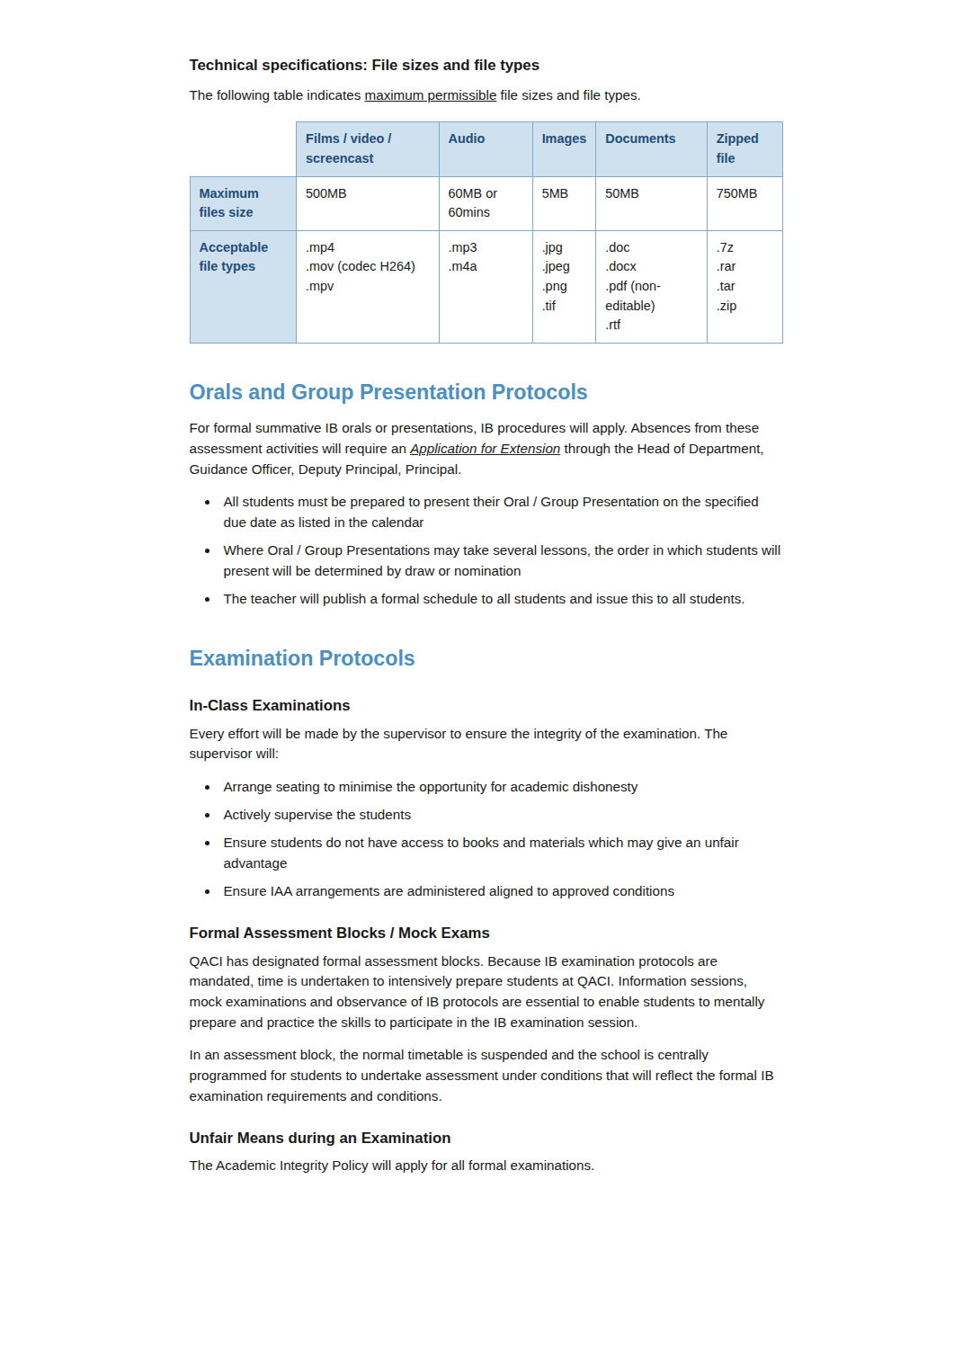Technical specifications: File sizes and file types
The following table indicates maximum permissible file sizes and file types.
| | Films / video / screencast | Audio | Images | Documents | Zipped file |
| --- | --- | --- | --- | --- | --- |
| Maximum files size | 500MB | 60MB or 60mins | 5MB | 50MB | 750MB |
| Acceptable file types | .mp4 .mov (codec H264) .mpv | .mp3 .m4a | .jpg .jpeg .png .tif | .doc .docx .pdf (non-editable) .rtf | .7z .rar .tar .zip |
Orals and Group Presentation Protocols
For formal summative IB orals or presentations, IB procedures will apply. Absences from these assessment activities will require an Application for Extension through the Head of Department, Guidance Officer, Deputy Principal, Principal.
All students must be prepared to present their Oral / Group Presentation on the specified due date as listed in the calendar
Where Oral / Group Presentations may take several lessons, the order in which students will present will be determined by draw or nomination
The teacher will publish a formal schedule to all students and issue this to all students.
Examination Protocols
In-Class Examinations
Every effort will be made by the supervisor to ensure the integrity of the examination. The supervisor will:
Arrange seating to minimise the opportunity for academic dishonesty
Actively supervise the students
Ensure students do not have access to books and materials which may give an unfair advantage
Ensure IAA arrangements are administered aligned to approved conditions
Formal Assessment Blocks / Mock Exams
QACI has designated formal assessment blocks. Because IB examination protocols are mandated, time is undertaken to intensively prepare students at QACI. Information sessions, mock examinations and observance of IB protocols are essential to enable students to mentally prepare and practice the skills to participate in the IB examination session.
In an assessment block, the normal timetable is suspended and the school is centrally programmed for students to undertake assessment under conditions that will reflect the formal IB examination requirements and conditions.
Unfair Means during an Examination
The Academic Integrity Policy will apply for all formal examinations.